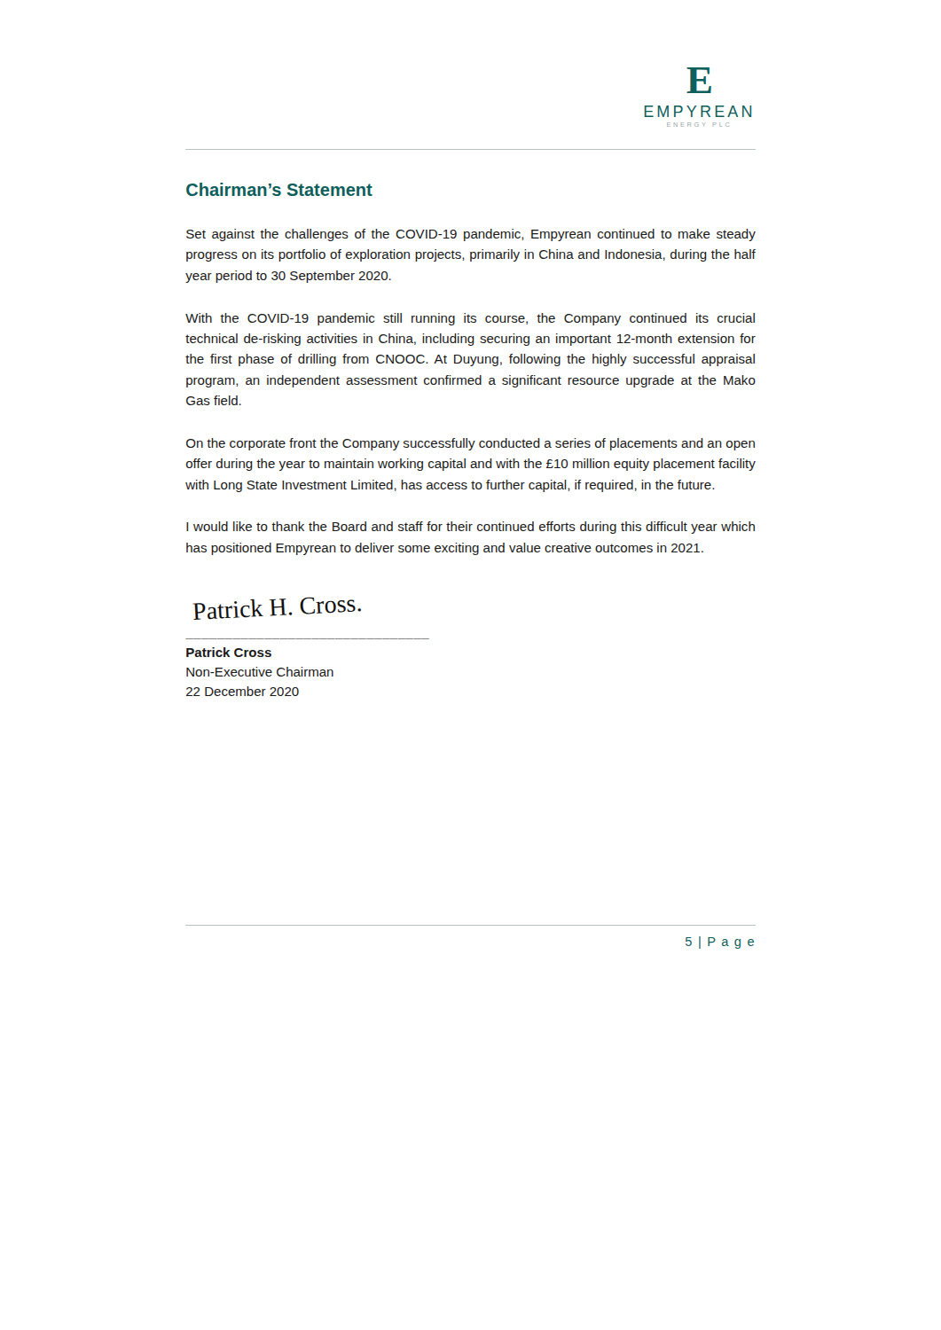E EMPYREAN ENERGY PLC
Chairman’s Statement
Set against the challenges of the COVID-19 pandemic, Empyrean continued to make steady progress on its portfolio of exploration projects, primarily in China and Indonesia, during the half year period to 30 September 2020.
With the COVID-19 pandemic still running its course, the Company continued its crucial technical de-risking activities in China, including securing an important 12-month extension for the first phase of drilling from CNOOC. At Duyung, following the highly successful appraisal program, an independent assessment confirmed a significant resource upgrade at the Mako Gas field.
On the corporate front the Company successfully conducted a series of placements and an open offer during the year to maintain working capital and with the £10 million equity placement facility with Long State Investment Limited, has access to further capital, if required, in the future.
I would like to thank the Board and staff for their continued efforts during this difficult year which has positioned Empyrean to deliver some exciting and value creative outcomes in 2021.
Patrick H. Cross.
_______________________________
Patrick Cross
Non-Executive Chairman
22 December 2020
5 | P a g e